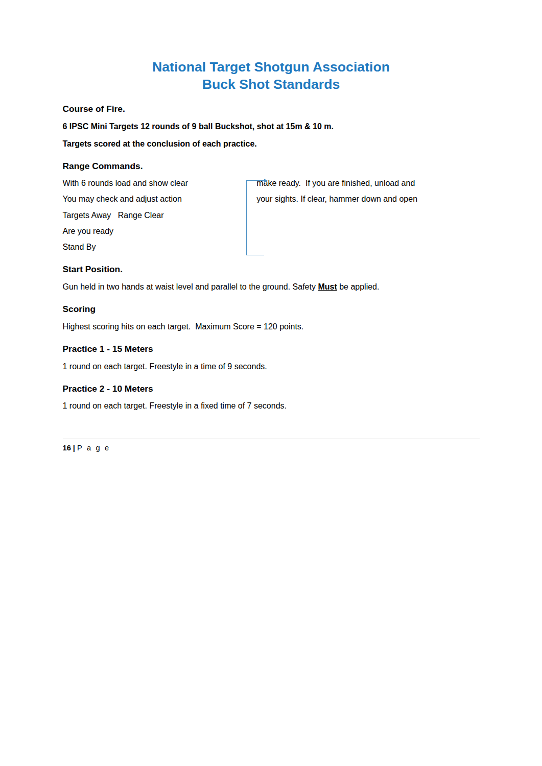National Target Shotgun AssociationBuck Shot Standards
Course of Fire.
6 IPSC Mini Targets 12 rounds of 9 ball Buckshot, shot at 15m & 10 m.
Targets scored at the conclusion of each practice.
Range Commands.
With 6 rounds load and show clear
make ready. If you are finished, unload and
You may check and adjust action
your sights. If clear, hammer down and open
Targets Away Range Clear
Are you ready
Stand By
Start Position.
Gun held in two hands at waist level and parallel to the ground. Safety Must be applied.
Scoring
Highest scoring hits on each target. Maximum Score = 120 points.
Practice 1 - 15 Meters
1 round on each target. Freestyle in a time of 9 seconds.
Practice 2 - 10 Meters
1 round on each target. Freestyle in a fixed time of 7 seconds.
16 | P a g e